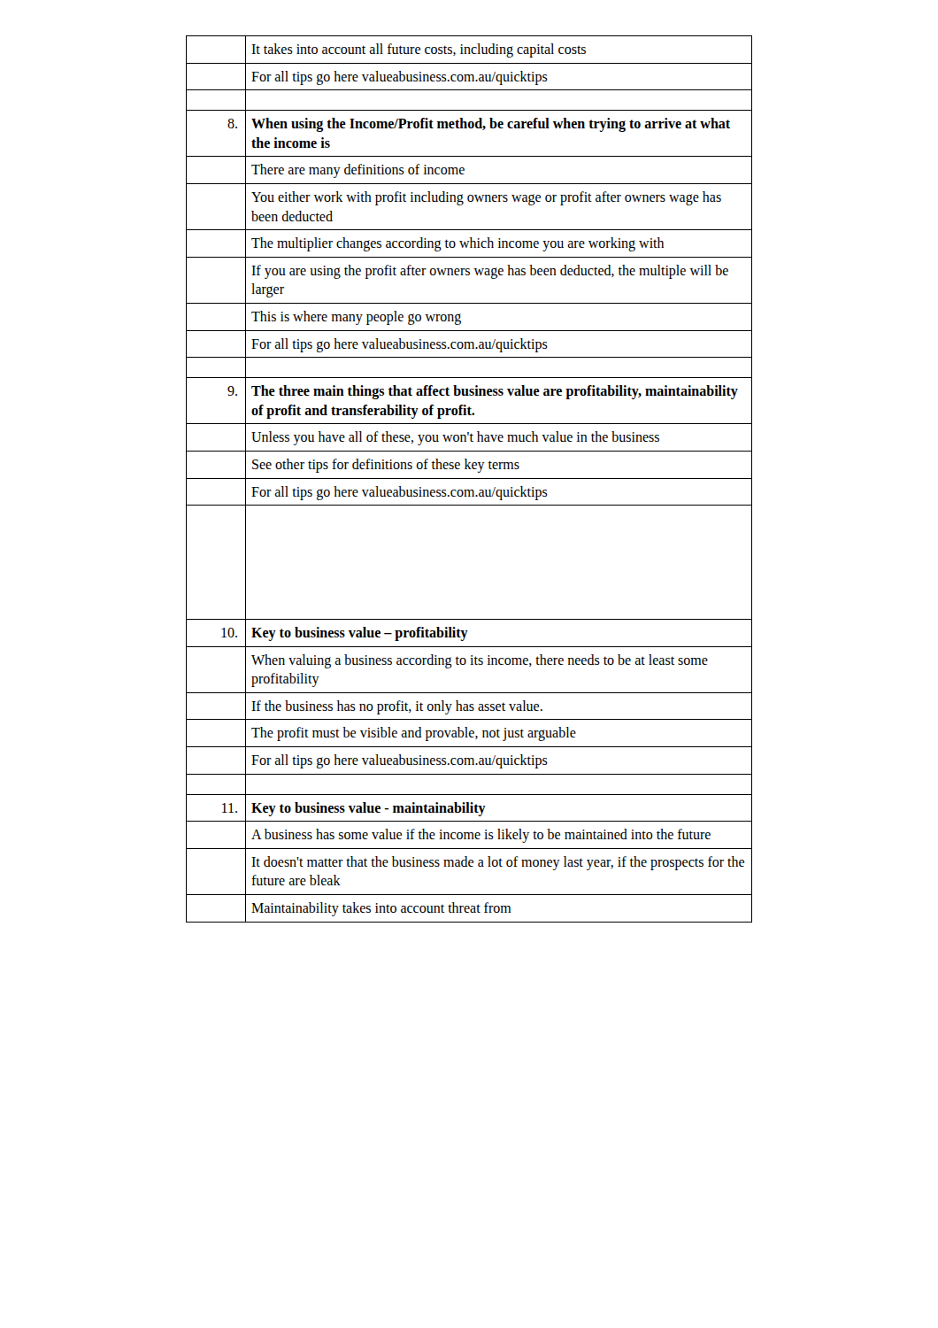| | It takes into account all future costs, including capital costs |
| | For all tips go here valueabusiness.com.au/quicktips |
| 8. | When using the Income/Profit method, be careful when trying to arrive at what the income is |
| | There are many definitions of income |
| | You either work with profit including owners wage or profit after owners wage has been deducted |
| | The multiplier changes according to which income you are working with |
| | If you are using the profit after owners wage has been deducted, the multiple will be larger |
| | This is where many people go wrong |
| | For all tips go here valueabusiness.com.au/quicktips |
| 9. | The three main things that affect business value are profitability, maintainability of profit and transferability of profit. |
| | Unless you have all of these, you won't have much value in the business |
| | See other tips for definitions of these key terms |
| | For all tips go here valueabusiness.com.au/quicktips |
| 10. | Key to business value – profitability |
| | When valuing a business according to its income, there needs to be at least some profitability |
| | If the business has no profit, it only has asset value. |
| | The profit must be visible and provable, not just arguable |
| | For all tips go here valueabusiness.com.au/quicktips |
| 11. | Key to business value - maintainability |
| | A business has some value if the income is likely to be maintained into the future |
| | It doesn't matter that the business made a lot of money last year, if the prospects for the future are bleak |
| | Maintainability takes into account threat from |